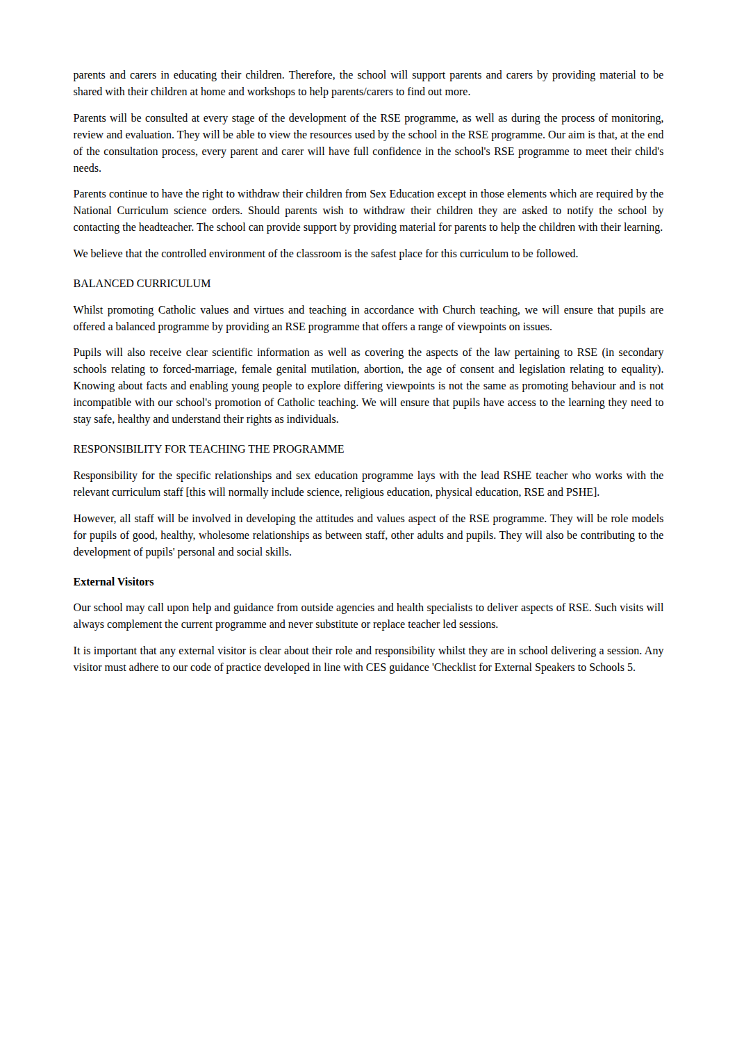parents and carers in educating their children. Therefore, the school will support parents and carers by providing material to be shared with their children at home and workshops to help parents/carers to find out more.
Parents will be consulted at every stage of the development of the RSE programme, as well as during the process of monitoring, review and evaluation. They will be able to view the resources used by the school in the RSE programme. Our aim is that, at the end of the consultation process, every parent and carer will have full confidence in the school's RSE programme to meet their child's needs.
Parents continue to have the right to withdraw their children from Sex Education except in those elements which are required by the National Curriculum science orders. Should parents wish to withdraw their children they are asked to notify the school by contacting the headteacher. The school can provide support by providing material for parents to help the children with their learning.
We believe that the controlled environment of the classroom is the safest place for this curriculum to be followed.
BALANCED CURRICULUM
Whilst promoting Catholic values and virtues and teaching in accordance with Church teaching, we will ensure that pupils are offered a balanced programme by providing an RSE programme that offers a range of viewpoints on issues.
Pupils will also receive clear scientific information as well as covering the aspects of the law pertaining to RSE (in secondary schools relating to forced-marriage, female genital mutilation, abortion, the age of consent and legislation relating to equality). Knowing about facts and enabling young people to explore differing viewpoints is not the same as promoting behaviour and is not incompatible with our school's promotion of Catholic teaching. We will ensure that pupils have access to the learning they need to stay safe, healthy and understand their rights as individuals.
RESPONSIBILITY FOR TEACHING THE PROGRAMME
Responsibility for the specific relationships and sex education programme lays with the lead RSHE teacher who works with the relevant curriculum staff [this will normally include science, religious education, physical education, RSE and PSHE].
However, all staff will be involved in developing the attitudes and values aspect of the RSE programme. They will be role models for pupils of good, healthy, wholesome relationships as between staff, other adults and pupils. They will also be contributing to the development of pupils' personal and social skills.
External Visitors
Our school may call upon help and guidance from outside agencies and health specialists to deliver aspects of RSE. Such visits will always complement the current programme and never substitute or replace teacher led sessions.
It is important that any external visitor is clear about their role and responsibility whilst they are in school delivering a session. Any visitor must adhere to our code of practice developed in line with CES guidance 'Checklist for External Speakers to Schools 5.